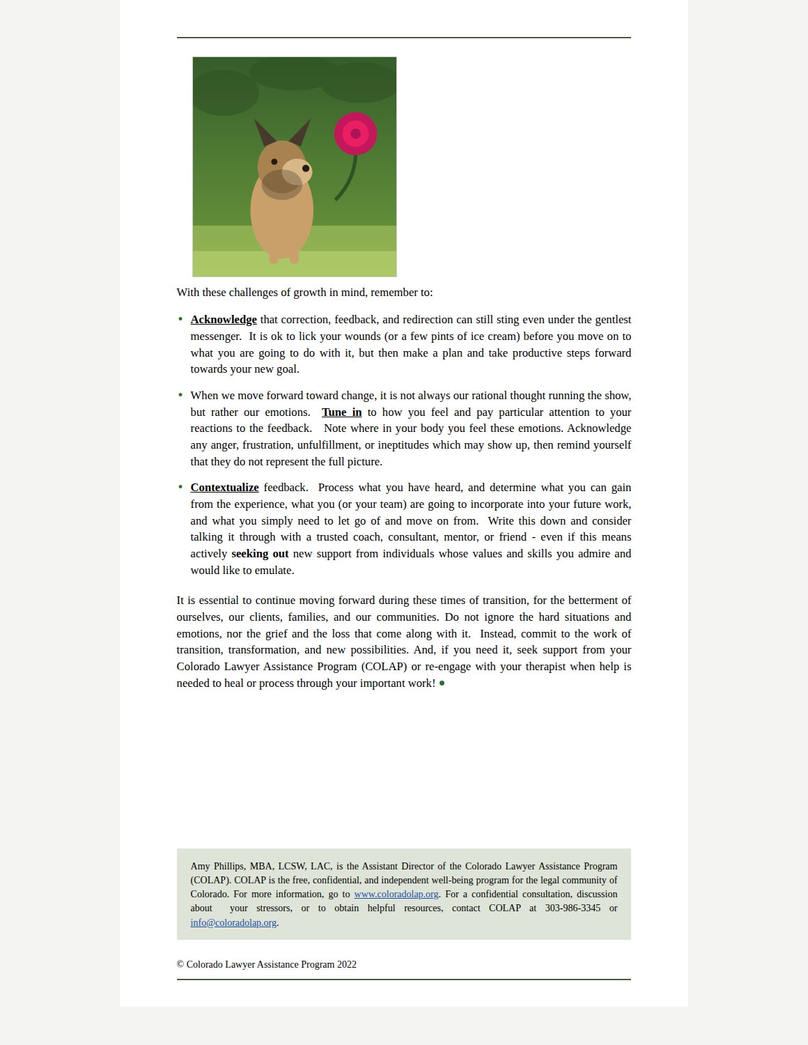With these challenges of growth in mind, remember to:
Acknowledge that correction, feedback, and redirection can still sting even under the gentlest messenger. It is ok to lick your wounds (or a few pints of ice cream) before you move on to what you are going to do with it, but then make a plan and take productive steps forward towards your new goal.
When we move forward toward change, it is not always our rational thought running the show, but rather our emotions. Tune in to how you feel and pay particular attention to your reactions to the feedback. Note where in your body you feel these emotions. Acknowledge any anger, frustration, unfulfillment, or ineptitudes which may show up, then remind yourself that they do not represent the full picture.
Contextualize feedback. Process what you have heard, and determine what you can gain from the experience, what you (or your team) are going to incorporate into your future work, and what you simply need to let go of and move on from. Write this down and consider talking it through with a trusted coach, consultant, mentor, or friend - even if this means actively seeking out new support from individuals whose values and skills you admire and would like to emulate.
It is essential to continue moving forward during these times of transition, for the betterment of ourselves, our clients, families, and our communities. Do not ignore the hard situations and emotions, nor the grief and the loss that come along with it. Instead, commit to the work of transition, transformation, and new possibilities. And, if you need it, seek support from your Colorado Lawyer Assistance Program (COLAP) or re-engage with your therapist when help is needed to heal or process through your important work!
Amy Phillips, MBA, LCSW, LAC, is the Assistant Director of the Colorado Lawyer Assistance Program (COLAP). COLAP is the free, confidential, and independent well-being program for the legal community of Colorado. For more information, go to www.coloradolap.org. For a confidential consultation, discussion about your stressors, or to obtain helpful resources, contact COLAP at 303-986-3345 or info@coloradolap.org.
© Colorado Lawyer Assistance Program 2022